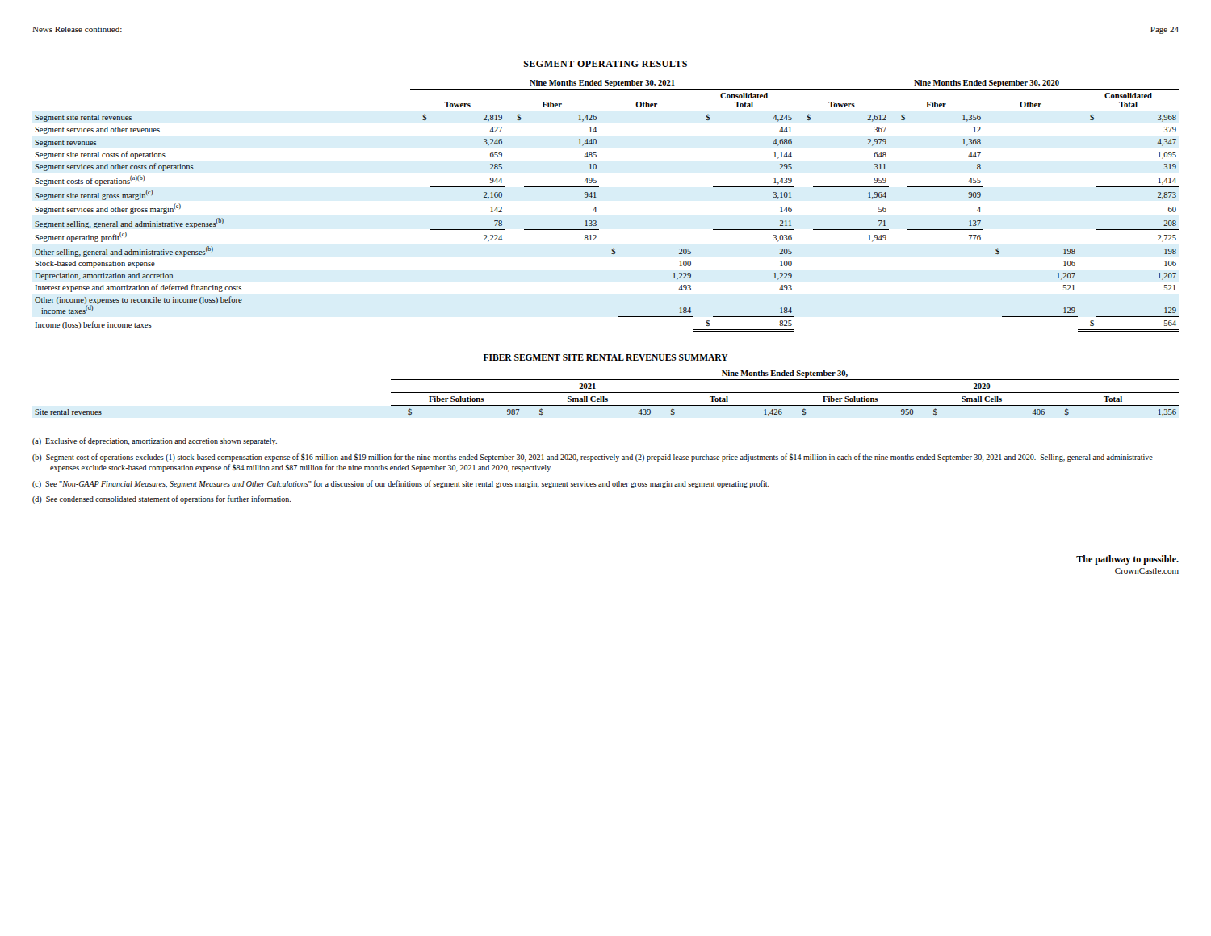News Release continued:
Page 24
SEGMENT OPERATING RESULTS
| | Nine Months Ended September 30, 2021 | Nine Months Ended September 30, 2020 |
| --- | --- | --- |
| | Towers | Fiber | Other | Consolidated Total | Towers | Fiber | Other | Consolidated Total |
| Segment site rental revenues | $ | 2,819 | $ | 1,426 | | | $ | 4,245 | $ | 2,612 | $ | 1,356 | | | $ | 3,968 |
| Segment services and other revenues | | 427 | | 14 | | | | 441 | | 367 | | 12 | | | | 379 |
| Segment revenues | | 3,246 | | 1,440 | | | | 4,686 | | 2,979 | | 1,368 | | | | 4,347 |
| Segment site rental costs of operations | | 659 | | 485 | | | | 1,144 | | 648 | | 447 | | | | 1,095 |
| Segment services and other costs of operations | | 285 | | 10 | | | | 295 | | 311 | | 8 | | | | 319 |
| Segment costs of operations (a)(b) | | 944 | | 495 | | | | 1,439 | | 959 | | 455 | | | | 1,414 |
| Segment site rental gross margin (c) | | 2,160 | | 941 | | | | 3,101 | | 1,964 | | 909 | | | | 2,873 |
| Segment services and other gross margin (c) | | 142 | | 4 | | | | 146 | | 56 | | 4 | | | | 60 |
| Segment selling, general and administrative expenses (b) | | 78 | | 133 | | | | 211 | | 71 | | 137 | | | | 208 |
| Segment operating profit (c) | | 2,224 | | 812 | | | | 3,036 | | 1,949 | | 776 | | | | 2,725 |
| Other selling, general and administrative expenses (b) | | | | | $ | 205 | | 205 | | | | | $ | 198 | | 198 |
| Stock-based compensation expense | | | | | | 100 | | 100 | | | | | | 106 | | 106 |
| Depreciation, amortization and accretion | | | | | | 1,229 | | 1,229 | | | | | | 1,207 | | 1,207 |
| Interest expense and amortization of deferred financing costs | | | | | | 493 | | 493 | | | | | | 521 | | 521 |
| Other (income) expenses to reconcile to income (loss) before income taxes (d) | | | | | | 184 | | 184 | | | | | | 129 | | 129 |
| Income (loss) before income taxes | | | | | | | $ | 825 | | | | | | | $ | 564 |
FIBER SEGMENT SITE RENTAL REVENUES SUMMARY
| | Nine Months Ended September 30, |
| --- | --- |
| | 2021 | 2020 |
| | Fiber Solutions | Small Cells | Total | Fiber Solutions | Small Cells | Total |
| Site rental revenues | $ | 987 | $ | 439 | $ | 1,426 | $ | 950 | $ | 406 | $ | 1,356 |
(a) Exclusive of depreciation, amortization and accretion shown separately.
(b) Segment cost of operations excludes (1) stock-based compensation expense of $16 million and $19 million for the nine months ended September 30, 2021 and 2020, respectively and (2) prepaid lease purchase price adjustments of $14 million in each of the nine months ended September 30, 2021 and 2020. Selling, general and administrative expenses exclude stock-based compensation expense of $84 million and $87 million for the nine months ended September 30, 2021 and 2020, respectively.
(c) See "Non-GAAP Financial Measures, Segment Measures and Other Calculations" for a discussion of our definitions of segment site rental gross margin, segment services and other gross margin and segment operating profit.
(d) See condensed consolidated statement of operations for further information.
The pathway to possible.
CrownCastle.com